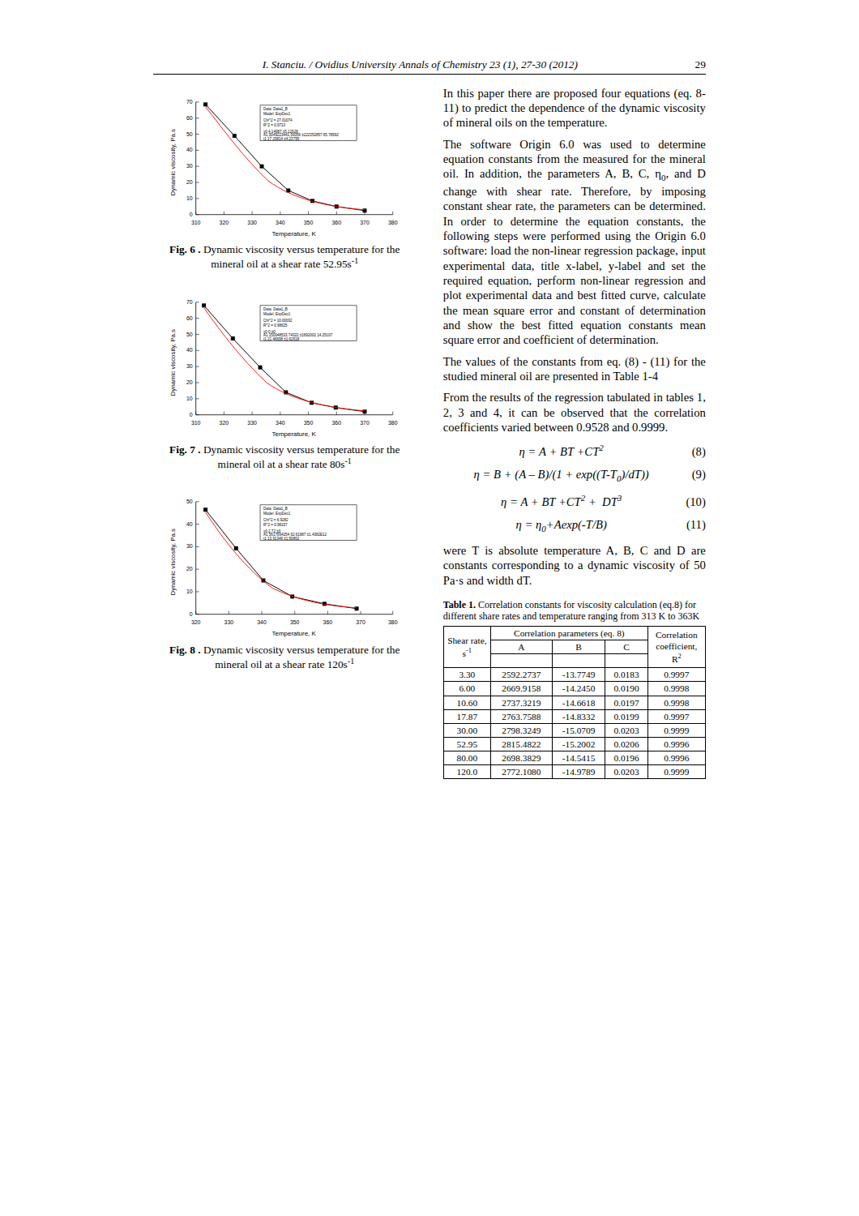I. Stanciu. / Ovidius University Annals of Chemistry 23 (1), 27-30 (2012)
29
0 10 20 30 40 50 60 70 310 320 330 340 350 360 370 380 Temperature, K Dynamic viscosity, Pa.s Data: Data1_B Model: ExpDec1 Chi^2 = 27.01074 R^2 = 0.9713 y0 4.14987 ±5.12928 A1 5049223441.59356 ±222352857 65.78592 t1 17.29814 ±4.23795
Fig. 6 . Dynamic viscosity versus temperature for the mineral oil at a shear rate 52.95s-1
0 10 20 30 40 50 60 70 310 320 330 340 350 360 370 380 Temperature, K Dynamic viscosity, Pa.s Data: Data1_B Model: ExpDec1 Chi^2 = 10.00032 R^2 = 0.98625 y0 0 ±0 A1 150048533.74322 ±1692002 14.25107 t1 21.46698 ±1.62618
Fig. 7 . Dynamic viscosity versus temperature for the mineral oil at a shear rate 80s-1
0 10 20 30 40 50 320 330 340 350 360 370 380 Temperature, K Dynamic viscosity, Pa.s Data: Data1_B Model: ExpDec1 Chi^2 = 6.9282 R^2 = 0.98157 y0 2.72 ±0 A1 5617834254 62.61987 ±1.4382E12 t1 13.91346 ±1.50862
Fig. 8 . Dynamic viscosity versus temperature for the mineral oil at a shear rate 120s-1
In this paper there are proposed four equations (eq. 8-11) to predict the dependence of the dynamic viscosity of mineral oils on the temperature.
The software Origin 6.0 was used to determine equation constants from the measured for the mineral oil. In addition, the parameters A, B, C, η0, and D change with shear rate. Therefore, by imposing constant shear rate, the parameters can be determined. In order to determine the equation constants, the following steps were performed using the Origin 6.0 software: load the non-linear regression package, input experimental data, title x-label, y-label and set the required equation, perform non-linear regression and plot experimental data and best fitted curve, calculate the mean square error and constant of determination and show the best fitted equation constants mean square error and coefficient of determination.
The values of the constants from eq. (8) - (11) for the studied mineral oil are presented in Table 1-4
From the results of the regression tabulated in tables 1, 2, 3 and 4, it can be observed that the correlation coefficients varied between 0.9528 and 0.9999.
η = A + BT +CT2
(8)
η = B + (A – B)/(1 + exp((T-T0)/dT))
(9)
η = A + BT +CT2 + DT3
(10)
η = η0+Aexp(-T/B)
(11)
were T is absolute temperature A, B, C and D are constants corresponding to a dynamic viscosity of 50 Pa·s and width dT.
Table 1. Correlation constants for viscosity calculation (eq.8) for different share rates and temperature ranging from 313 K to 363K
| Shear rate, s -1 | Correlation parameters (eq. 8) | Correlation coefficient, R 2 |
| --- | --- | --- |
| A | B | C |
| 3.30 | 2592.2737 | -13.7749 | 0.0183 | 0.9997 |
| 6.00 | 2669.9158 | -14.2450 | 0.0190 | 0.9998 |
| 10.60 | 2737.3219 | -14.6618 | 0.0197 | 0.9998 |
| 17.87 | 2763.7588 | -14.8332 | 0.0199 | 0.9997 |
| 30.00 | 2798.3249 | -15.0709 | 0.0203 | 0.9999 |
| 52.95 | 2815.4822 | -15.2002 | 0.0206 | 0.9996 |
| 80.00 | 2698.3829 | -14.5415 | 0.0196 | 0.9996 |
| 120.0 | 2772.1080 | -14.9789 | 0.0203 | 0.9999 |